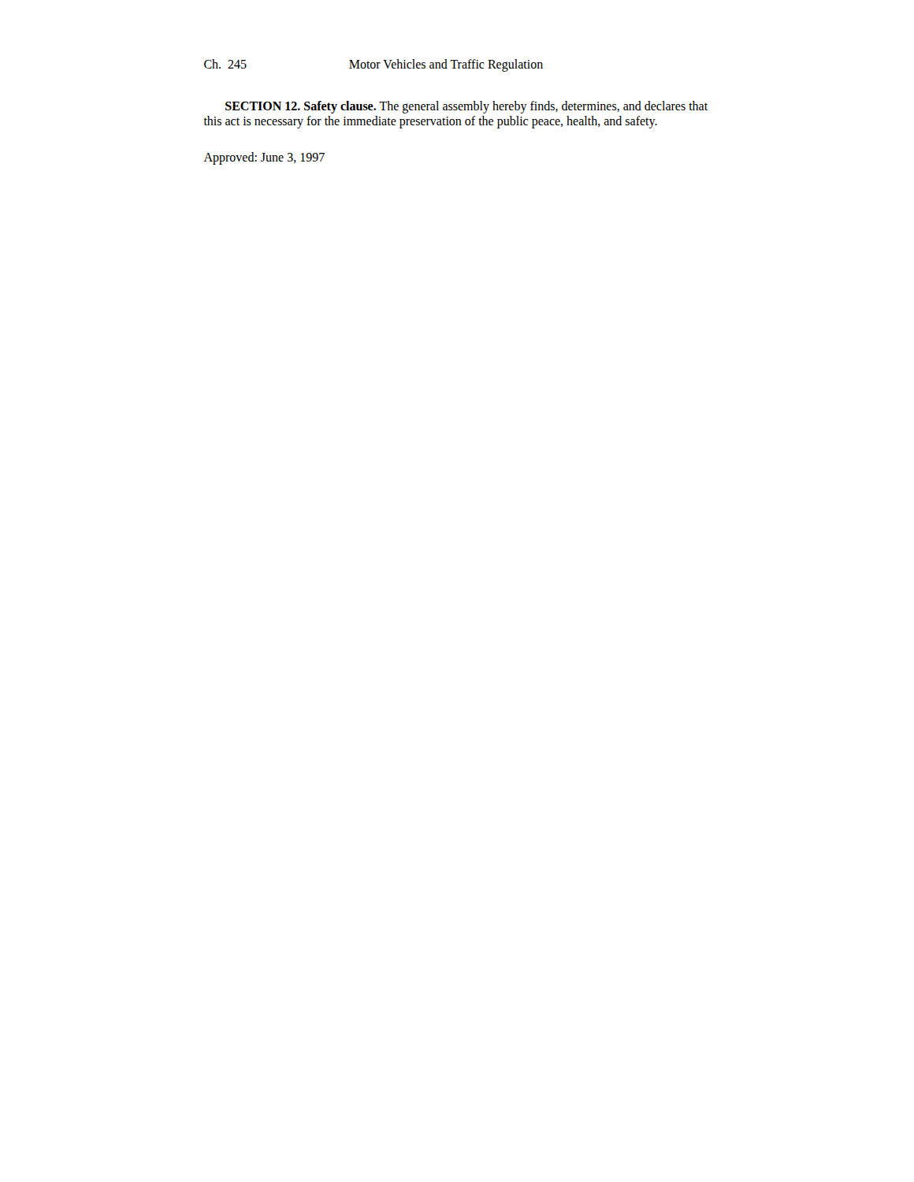Ch. 245 Motor Vehicles and Traffic Regulation
SECTION 12. Safety clause. The general assembly hereby finds, determines, and declares that this act is necessary for the immediate preservation of the public peace, health, and safety.
Approved: June 3, 1997